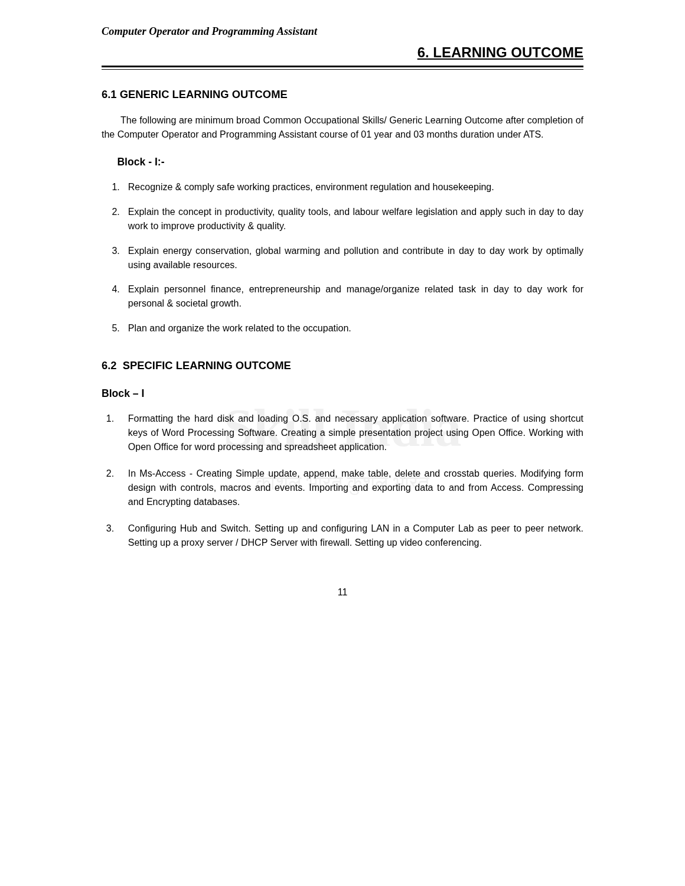Skill India कौशल भारत कुशल भारत
Computer Operator and Programming Assistant
6. LEARNING OUTCOME
6.1 GENERIC LEARNING OUTCOME
The following are minimum broad Common Occupational Skills/ Generic Learning Outcome after completion of the Computer Operator and Programming Assistant course of 01 year and 03 months duration under ATS.
Block - I:-
Recognize & comply safe working practices, environment regulation and housekeeping.
Explain the concept in productivity, quality tools, and labour welfare legislation and apply such in day to day work to improve productivity & quality.
Explain energy conservation, global warming and pollution and contribute in day to day work by optimally using available resources.
Explain personnel finance, entrepreneurship and manage/organize related task in day to day work for personal & societal growth.
Plan and organize the work related to the occupation.
6.2 SPECIFIC LEARNING OUTCOME
Block – I
Formatting the hard disk and loading O.S. and necessary application software. Practice of using shortcut keys of Word Processing Software. Creating a simple presentation project using Open Office. Working with Open Office for word processing and spreadsheet application.
In Ms-Access - Creating Simple update, append, make table, delete and crosstab queries. Modifying form design with controls, macros and events. Importing and exporting data to and from Access. Compressing and Encrypting databases.
Configuring Hub and Switch. Setting up and configuring LAN in a Computer Lab as peer to peer network. Setting up a proxy server / DHCP Server with firewall. Setting up video conferencing.
11